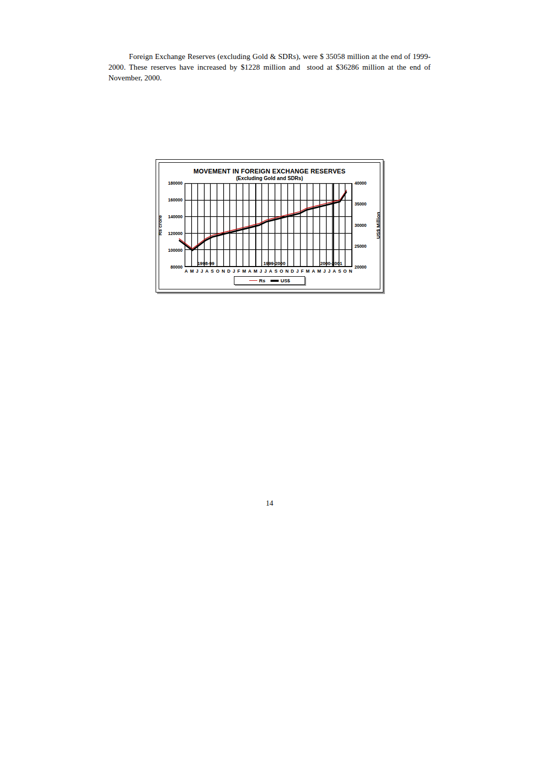Foreign Exchange Reserves (excluding Gold & SDRs), were $ 35058 million at the end of 1999-2000. These reserves have increased by $1228 million and stood at $36286 million at the end of November, 2000.
MOVEMENT IN FOREIGN EXCHANGE RESERVES
(Excluding Gold and SDRs)
180000 160000 140000 120000 100000 80000
Rs crore
40000 35000 30000 25000 20000
US$ Million
1998-99
1999-2000
2000-2001
AMJJASONDJFMAMJJASONDJFMAMJJASON
Rs US$
14